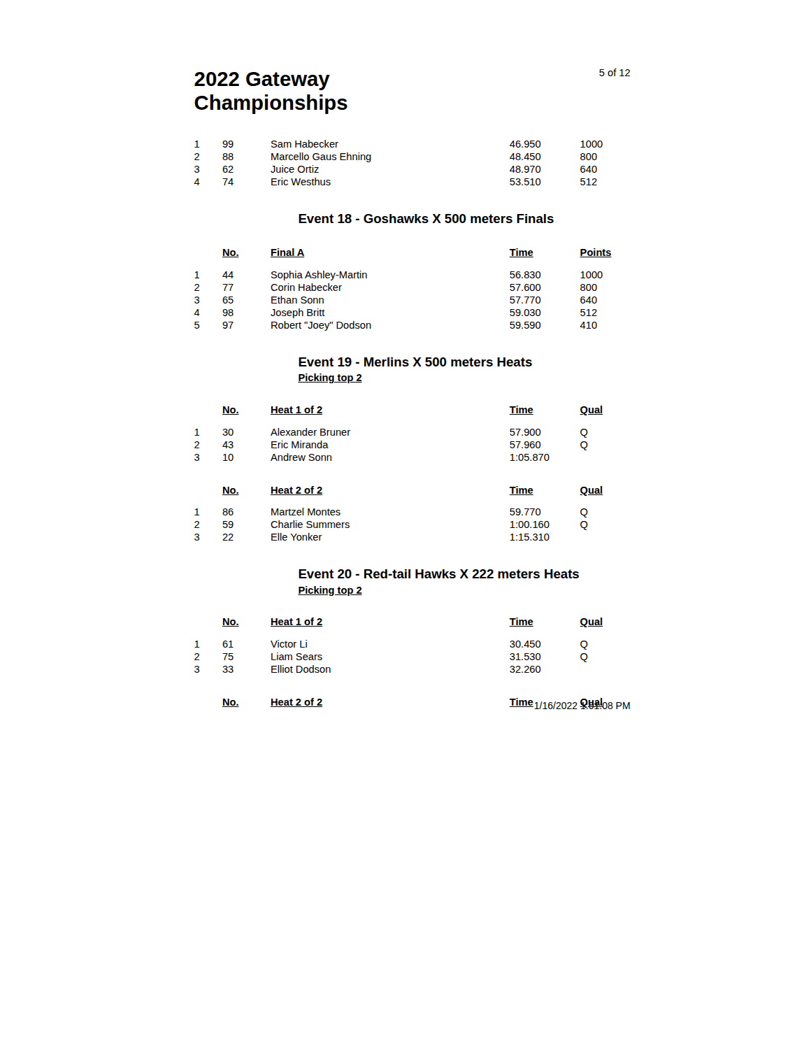5 of 12
2022 Gateway Championships
| 1 | 99 | Sam Habecker | 46.950 | 1000 |
| 2 | 88 | Marcello Gaus Ehning | 48.450 | 800 |
| 3 | 62 | Juice Ortiz | 48.970 | 640 |
| 4 | 74 | Eric Westhus | 53.510 | 512 |
Event 18 - Goshawks X 500 meters Finals
| | No. | Final A | Time | Points |
| 1 | 44 | Sophia Ashley-Martin | 56.830 | 1000 |
| 2 | 77 | Corin Habecker | 57.600 | 800 |
| 3 | 65 | Ethan Sonn | 57.770 | 640 |
| 4 | 98 | Joseph Britt | 59.030 | 512 |
| 5 | 97 | Robert "Joey" Dodson | 59.590 | 410 |
Event 19 - Merlins X 500 meters Heats
Picking top 2
| | No. | Heat 1 of 2 | Time | Qual |
| 1 | 30 | Alexander Bruner | 57.900 | Q |
| 2 | 43 | Eric Miranda | 57.960 | Q |
| 3 | 10 | Andrew Sonn | 1:05.870 | |
| | No. | Heat 2 of 2 | Time | Qual |
| 1 | 86 | Martzel Montes | 59.770 | Q |
| 2 | 59 | Charlie Summers | 1:00.160 | Q |
| 3 | 22 | Elle Yonker | 1:15.310 | |
Event 20 - Red-tail Hawks X 222 meters Heats
Picking top 2
| | No. | Heat 1 of 2 | Time | Qual |
| 1 | 61 | Victor Li | 30.450 | Q |
| 2 | 75 | Liam Sears | 31.530 | Q |
| 3 | 33 | Elliot Dodson | 32.260 | |
| | No. | Heat 2 of 2 | Time | Qual |
1/16/2022 1:01:08 PM